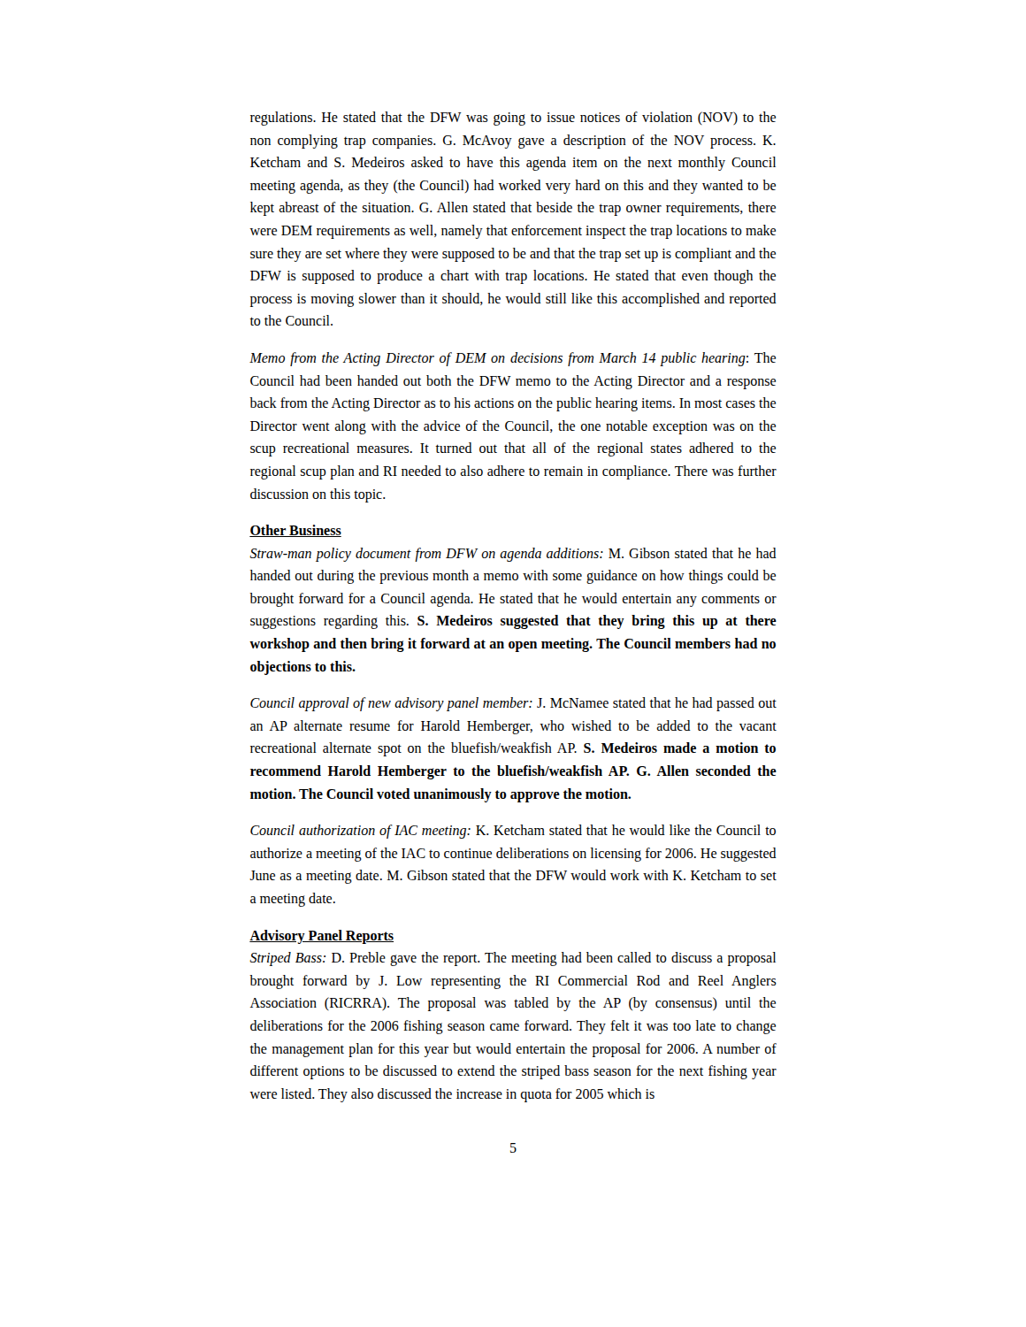regulations. He stated that the DFW was going to issue notices of violation (NOV) to the non complying trap companies. G. McAvoy gave a description of the NOV process. K. Ketcham and S. Medeiros asked to have this agenda item on the next monthly Council meeting agenda, as they (the Council) had worked very hard on this and they wanted to be kept abreast of the situation. G. Allen stated that beside the trap owner requirements, there were DEM requirements as well, namely that enforcement inspect the trap locations to make sure they are set where they were supposed to be and that the trap set up is compliant and the DFW is supposed to produce a chart with trap locations. He stated that even though the process is moving slower than it should, he would still like this accomplished and reported to the Council.
Memo from the Acting Director of DEM on decisions from March 14 public hearing: The Council had been handed out both the DFW memo to the Acting Director and a response back from the Acting Director as to his actions on the public hearing items. In most cases the Director went along with the advice of the Council, the one notable exception was on the scup recreational measures. It turned out that all of the regional states adhered to the regional scup plan and RI needed to also adhere to remain in compliance. There was further discussion on this topic.
Other Business
Straw-man policy document from DFW on agenda additions: M. Gibson stated that he had handed out during the previous month a memo with some guidance on how things could be brought forward for a Council agenda. He stated that he would entertain any comments or suggestions regarding this. S. Medeiros suggested that they bring this up at there workshop and then bring it forward at an open meeting. The Council members had no objections to this.
Council approval of new advisory panel member: J. McNamee stated that he had passed out an AP alternate resume for Harold Hemberger, who wished to be added to the vacant recreational alternate spot on the bluefish/weakfish AP. S. Medeiros made a motion to recommend Harold Hemberger to the bluefish/weakfish AP. G. Allen seconded the motion. The Council voted unanimously to approve the motion.
Council authorization of IAC meeting: K. Ketcham stated that he would like the Council to authorize a meeting of the IAC to continue deliberations on licensing for 2006. He suggested June as a meeting date. M. Gibson stated that the DFW would work with K. Ketcham to set a meeting date.
Advisory Panel Reports
Striped Bass: D. Preble gave the report. The meeting had been called to discuss a proposal brought forward by J. Low representing the RI Commercial Rod and Reel Anglers Association (RICRRA). The proposal was tabled by the AP (by consensus) until the deliberations for the 2006 fishing season came forward. They felt it was too late to change the management plan for this year but would entertain the proposal for 2006. A number of different options to be discussed to extend the striped bass season for the next fishing year were listed. They also discussed the increase in quota for 2005 which is
5